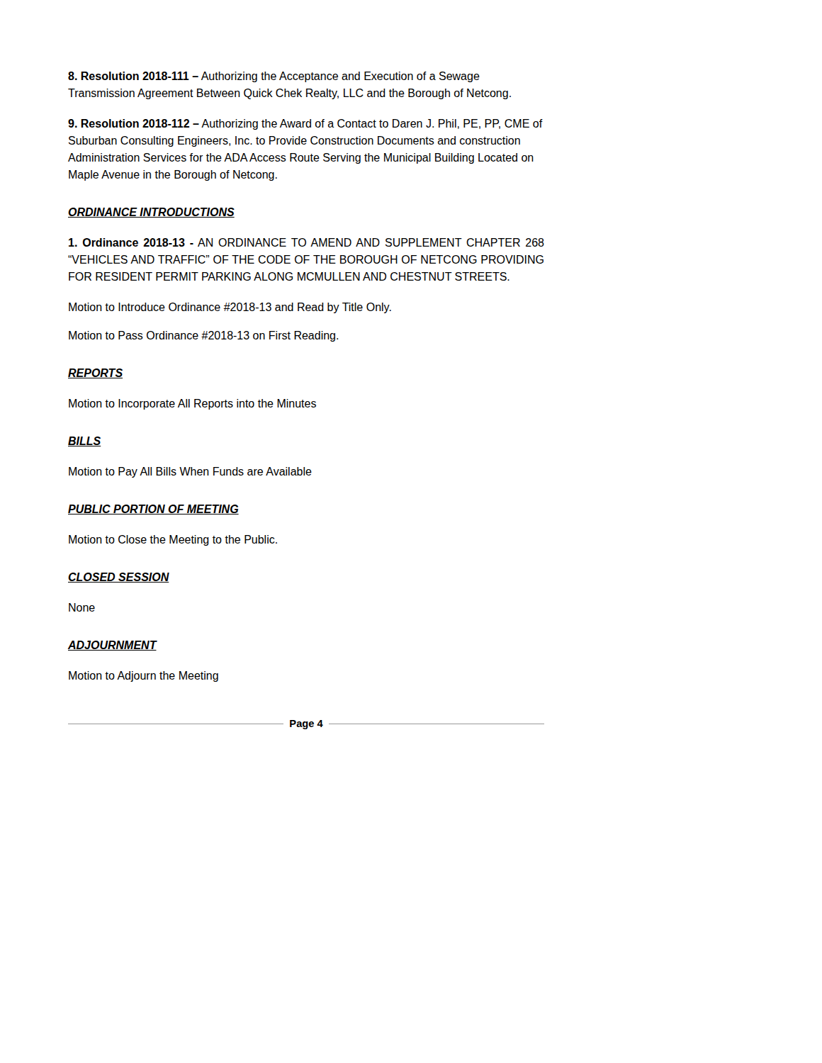8. Resolution 2018-111 – Authorizing the Acceptance and Execution of a Sewage Transmission Agreement Between Quick Chek Realty, LLC and the Borough of Netcong.
9. Resolution 2018-112 – Authorizing the Award of a Contact to Daren J. Phil, PE, PP, CME of Suburban Consulting Engineers, Inc. to Provide Construction Documents and construction Administration Services for the ADA Access Route Serving the Municipal Building Located on Maple Avenue in the Borough of Netcong.
ORDINANCE INTRODUCTIONS
1. Ordinance 2018-13 - AN ORDINANCE TO AMEND AND SUPPLEMENT CHAPTER 268 “VEHICLES AND TRAFFIC” OF THE CODE OF THE BOROUGH OF NETCONG PROVIDING FOR RESIDENT PERMIT PARKING ALONG MCMULLEN AND CHESTNUT STREETS.
Motion to Introduce Ordinance #2018-13 and Read by Title Only.
Motion to Pass Ordinance #2018-13 on First Reading.
REPORTS
Motion to Incorporate All Reports into the Minutes
BILLS
Motion to Pay All Bills When Funds are Available
PUBLIC PORTION OF MEETING
Motion to Close the Meeting to the Public.
CLOSED SESSION
None
ADJOURNMENT
Motion to Adjourn the Meeting
Page 4